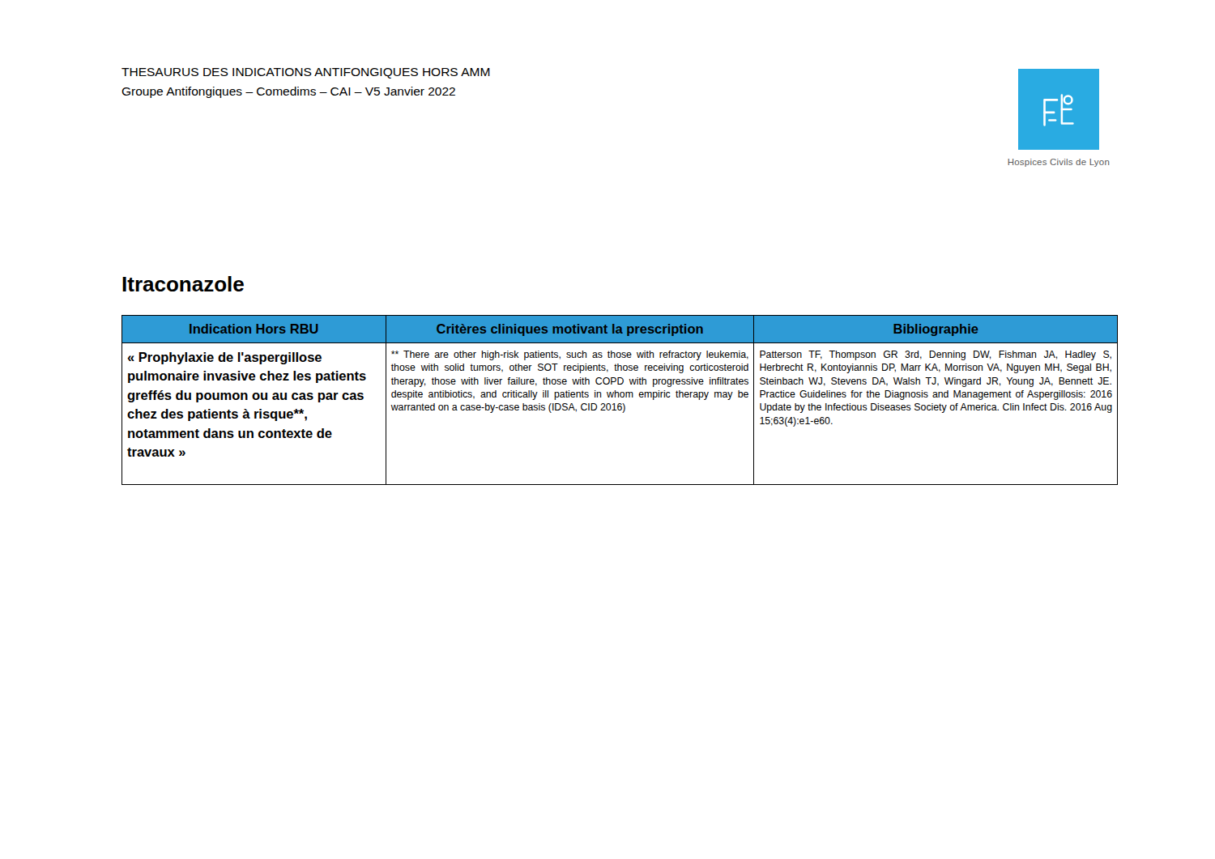THESAURUS DES INDICATIONS ANTIFONGIQUES HORS AMM
Groupe Antifongiques – Comedims – CAI – V5 Janvier 2022
Hospices Civils de Lyon
Itraconazole
| Indication Hors RBU | Critères cliniques motivant la prescription | Bibliographie |
| --- | --- | --- |
| « Prophylaxie de l'aspergillose pulmonaire invasive chez les patients greffés du poumon ou au cas par cas chez des patients à risque**, notamment dans un contexte de travaux » | ** There are other high-risk patients, such as those with refractory leukemia, those with solid tumors, other SOT recipients, those receiving corticosteroid therapy, those with liver failure, those with COPD with progressive infiltrates despite antibiotics, and critically ill patients in whom empiric therapy may be warranted on a case-by-case basis (IDSA, CID 2016) | Patterson TF, Thompson GR 3rd, Denning DW, Fishman JA, Hadley S, Herbrecht R, Kontoyiannis DP, Marr KA, Morrison VA, Nguyen MH, Segal BH, Steinbach WJ, Stevens DA, Walsh TJ, Wingard JR, Young JA, Bennett JE. Practice Guidelines for the Diagnosis and Management of Aspergillosis: 2016 Update by the Infectious Diseases Society of America. Clin Infect Dis. 2016 Aug 15;63(4):e1-e60. |